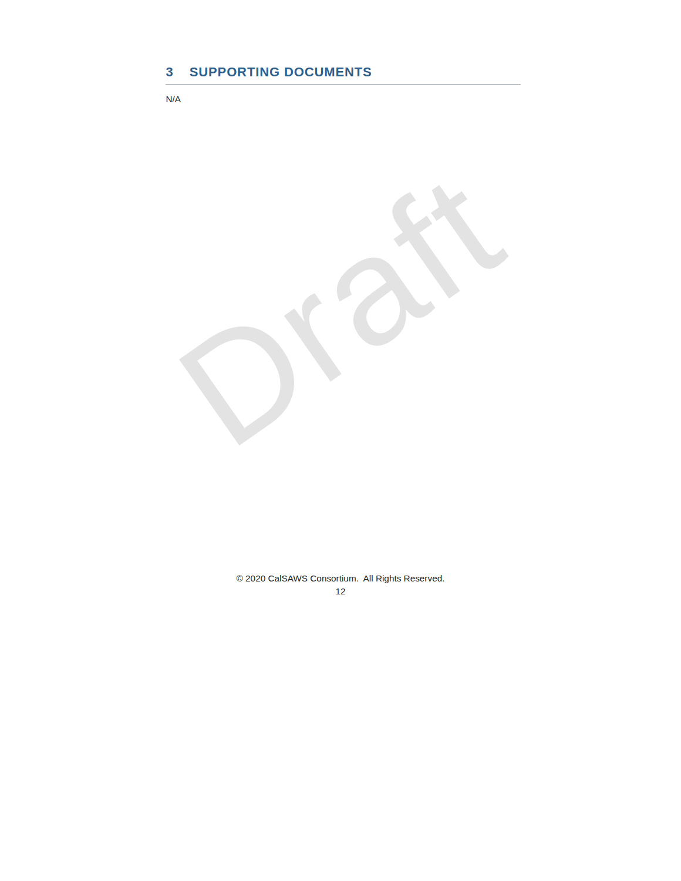Draft
3 SUPPORTING DOCUMENTS
N/A
© 2020 CalSAWS Consortium. All Rights Reserved.
12